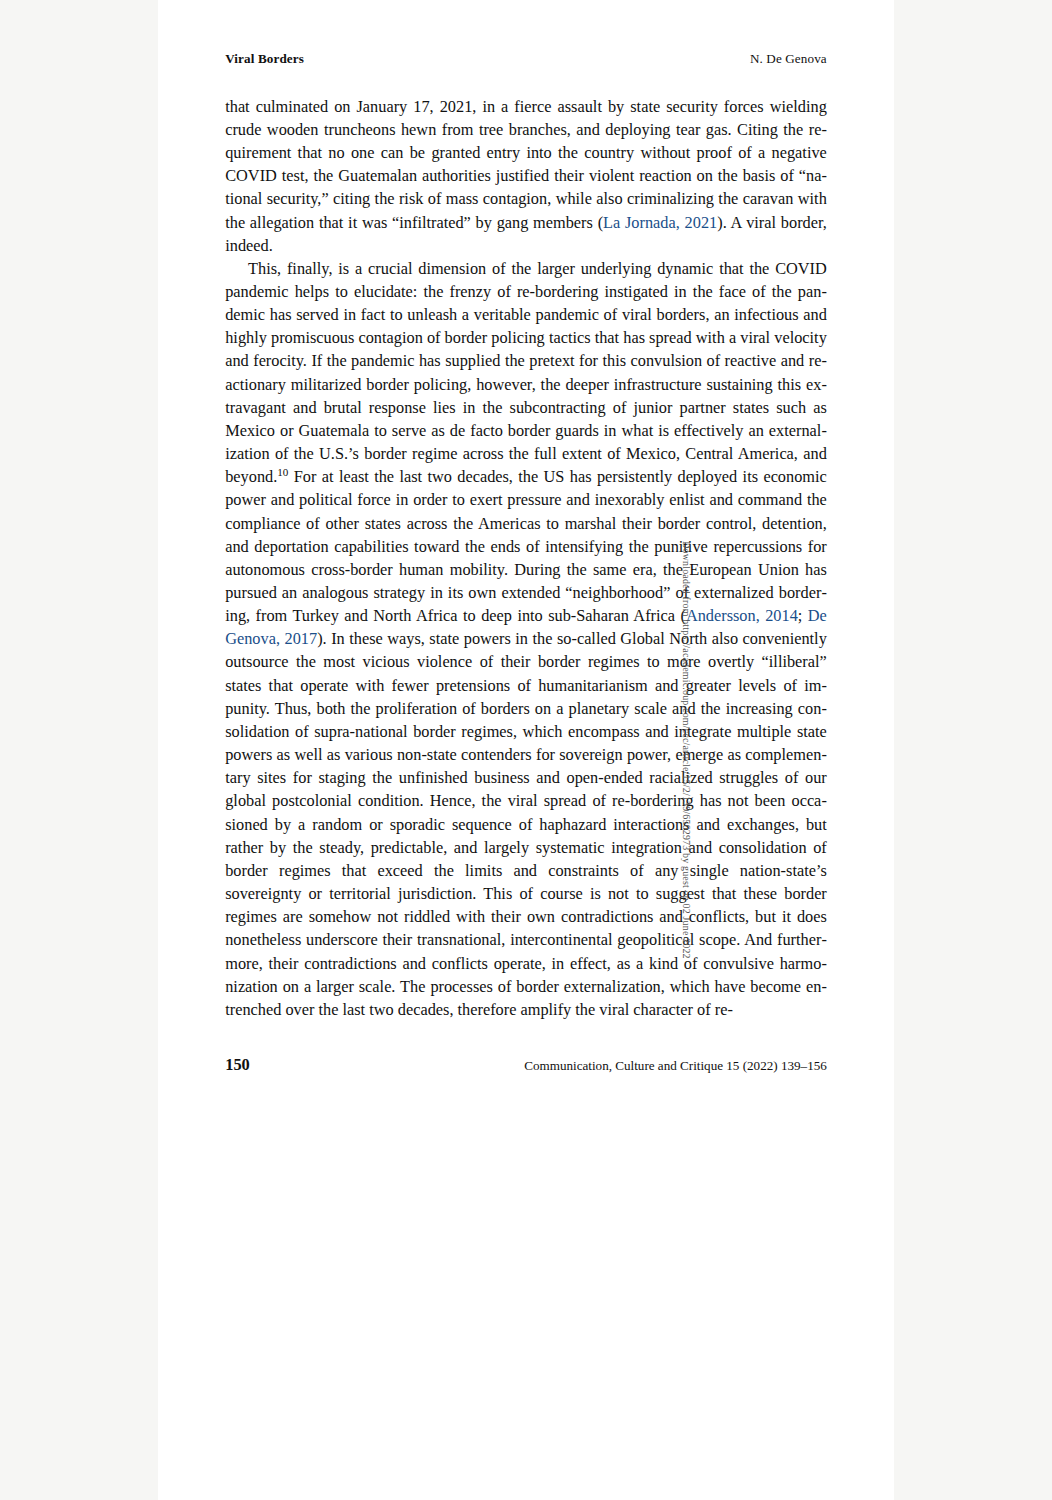Viral Borders N. De Genova
that culminated on January 17, 2021, in a fierce assault by state security forces wielding crude wooden truncheons hewn from tree branches, and deploying tear gas. Citing the requirement that no one can be granted entry into the country without proof of a negative COVID test, the Guatemalan authorities justified their violent reaction on the basis of “national security,” citing the risk of mass contagion, while also criminalizing the caravan with the allegation that it was “infiltrated” by gang members (La Jornada, 2021). A viral border, indeed.
This, finally, is a crucial dimension of the larger underlying dynamic that the COVID pandemic helps to elucidate: the frenzy of re-bordering instigated in the face of the pandemic has served in fact to unleash a veritable pandemic of viral borders, an infectious and highly promiscuous contagion of border policing tactics that has spread with a viral velocity and ferocity. If the pandemic has supplied the pretext for this convulsion of reactive and reactionary militarized border policing, however, the deeper infrastructure sustaining this extravagant and brutal response lies in the subcontracting of junior partner states such as Mexico or Guatemala to serve as de facto border guards in what is effectively an externalization of the U.S.’s border regime across the full extent of Mexico, Central America, and beyond.10 For at least the last two decades, the US has persistently deployed its economic power and political force in order to exert pressure and inexorably enlist and command the compliance of other states across the Americas to marshal their border control, detention, and deportation capabilities toward the ends of intensifying the punitive repercussions for autonomous cross-border human mobility. During the same era, the European Union has pursued an analogous strategy in its own extended “neighborhood” of externalized bordering, from Turkey and North Africa to deep into sub-Saharan Africa (Andersson, 2014; De Genova, 2017). In these ways, state powers in the so-called Global North also conveniently outsource the most vicious violence of their border regimes to more overtly “illiberal” states that operate with fewer pretensions of humanitarianism and greater levels of impunity. Thus, both the proliferation of borders on a planetary scale and the increasing consolidation of supra-national border regimes, which encompass and integrate multiple state powers as well as various non-state contenders for sovereign power, emerge as complementary sites for staging the unfinished business and open-ended racialized struggles of our global postcolonial condition. Hence, the viral spread of re-bordering has not been occasioned by a random or sporadic sequence of haphazard interactions and exchanges, but rather by the steady, predictable, and largely systematic integration and consolidation of border regimes that exceed the limits and constraints of any single nation-state’s sovereignty or territorial jurisdiction. This of course is not to suggest that these border regimes are somehow not riddled with their own contradictions and conflicts, but it does nonetheless underscore their transnational, intercontinental geopolitical scope. And furthermore, their contradictions and conflicts operate, in effect, as a kind of convulsive harmonization on a larger scale. The processes of border externalization, which have become entrenched over the last two decades, therefore amplify the viral character of re-
150 Communication, Culture and Critique 15 (2022) 139–156
Downloaded from https://academic.oup.com/ccc/article/15/2/139/6562973 by guest on 02 June 2022